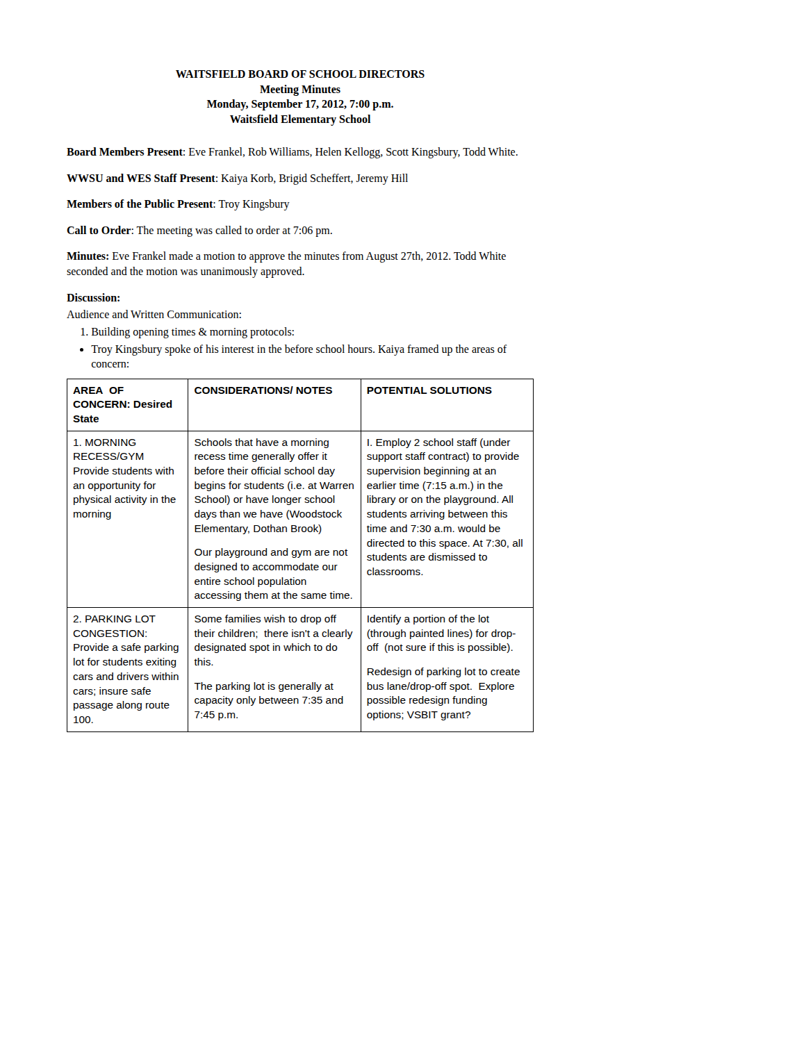WAITSFIELD BOARD OF SCHOOL DIRECTORS
Meeting Minutes
Monday, September 17, 2012, 7:00 p.m.
Waitsfield Elementary School
Board Members Present: Eve Frankel, Rob Williams, Helen Kellogg, Scott Kingsbury, Todd White.
WWSU and WES Staff Present: Kaiya Korb, Brigid Scheffert, Jeremy Hill
Members of the Public Present: Troy Kingsbury
Call to Order: The meeting was called to order at 7:06 pm.
Minutes: Eve Frankel made a motion to approve the minutes from August 27th, 2012. Todd White seconded and the motion was unanimously approved.
Discussion:
Audience and Written Communication:
Building opening times & morning protocols:
Troy Kingsbury spoke of his interest in the before school hours. Kaiya framed up the areas of concern:
| AREA OF CONCERN: Desired State | CONSIDERATIONS/ NOTES | POTENTIAL SOLUTIONS |
| --- | --- | --- |
| 1. MORNING RECESS/GYM Provide students with an opportunity for physical activity in the morning | Schools that have a morning recess time generally offer it before their official school day begins for students (i.e. at Warren School) or have longer school days than we have (Woodstock Elementary, Dothan Brook) Our playground and gym are not designed to accommodate our entire school population accessing them at the same time. | I. Employ 2 school staff (under support staff contract) to provide supervision beginning at an earlier time (7:15 a.m.) in the library or on the playground. All students arriving between this time and 7:30 a.m. would be directed to this space. At 7:30, all students are dismissed to classrooms. |
| 2. PARKING LOT CONGESTION: Provide a safe parking lot for students exiting cars and drivers within cars; insure safe passage along route 100. | Some families wish to drop off their children; there isn't a clearly designated spot in which to do this. The parking lot is generally at capacity only between 7:35 and 7:45 p.m. | Identify a portion of the lot (through painted lines) for drop-off (not sure if this is possible). Redesign of parking lot to create bus lane/drop-off spot. Explore possible redesign funding options; VSBIT grant? |